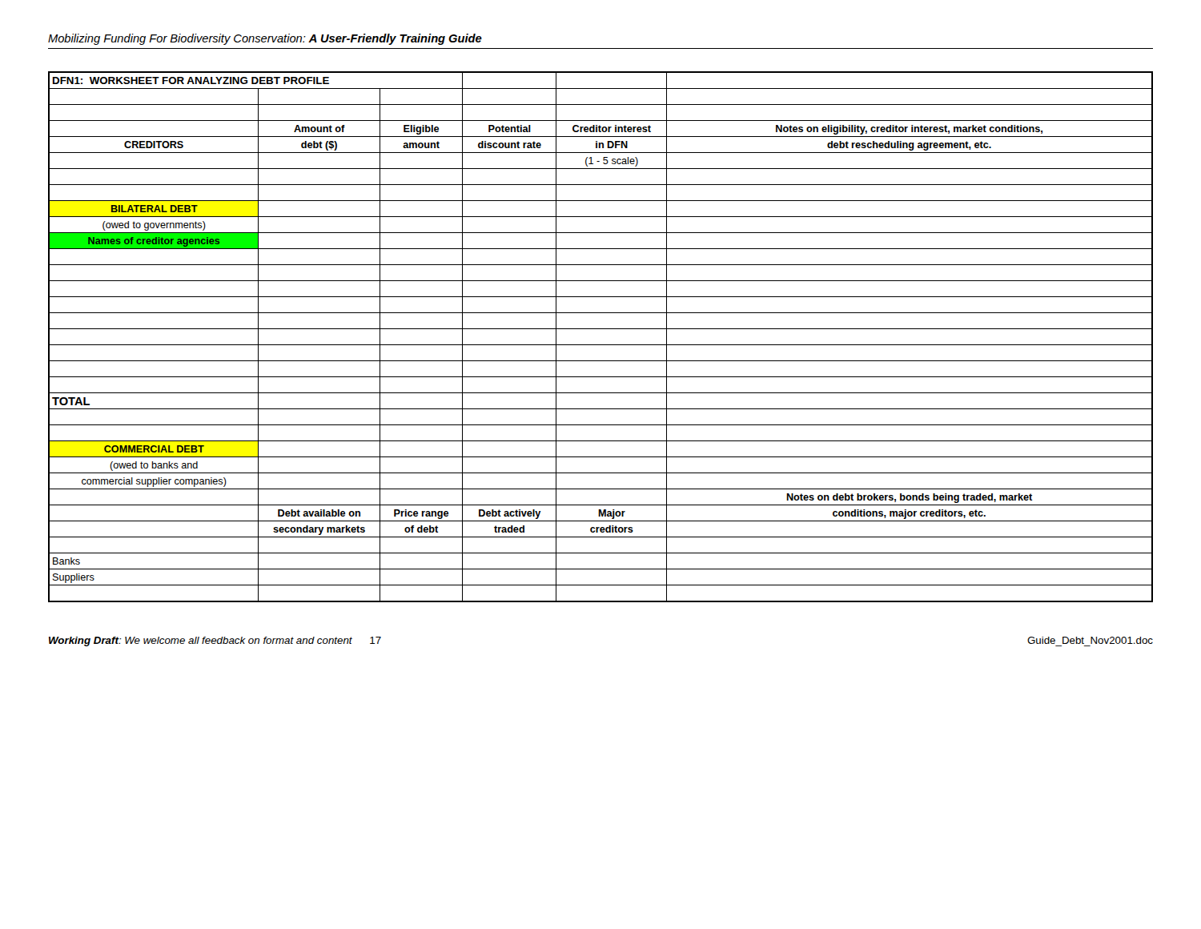Mobilizing Funding For Biodiversity Conservation: A User-Friendly Training Guide
| DFN1: WORKSHEET FOR ANALYZING DEBT PROFILE | | | |
| | Amount of | Eligible | Potential | Creditor interest | Notes on eligibility, creditor interest, market conditions, |
| CREDITORS | debt ($) | amount | discount rate | in DFN | debt rescheduling agreement, etc. |
| | | | | (1 - 5 scale) | |
| BILATERAL DEBT | | | | | |
| (owed to governments) | | | | | |
| Names of creditor agencies | | | | | |
| TOTAL | | | | | |
| COMMERCIAL DEBT | | | | | |
| (owed to banks and | | | | | |
| commercial supplier companies) | | | | | |
| | | | | | Notes on debt brokers, bonds being traded, market |
| | Debt available on | Price range | Debt actively | Major | conditions, major creditors, etc. |
| | secondary markets | of debt | traded | creditors | |
| Banks | | | | | |
| Suppliers | | | | | |
Working Draft: We welcome all feedback on format and content 17
Guide_Debt_Nov2001.doc